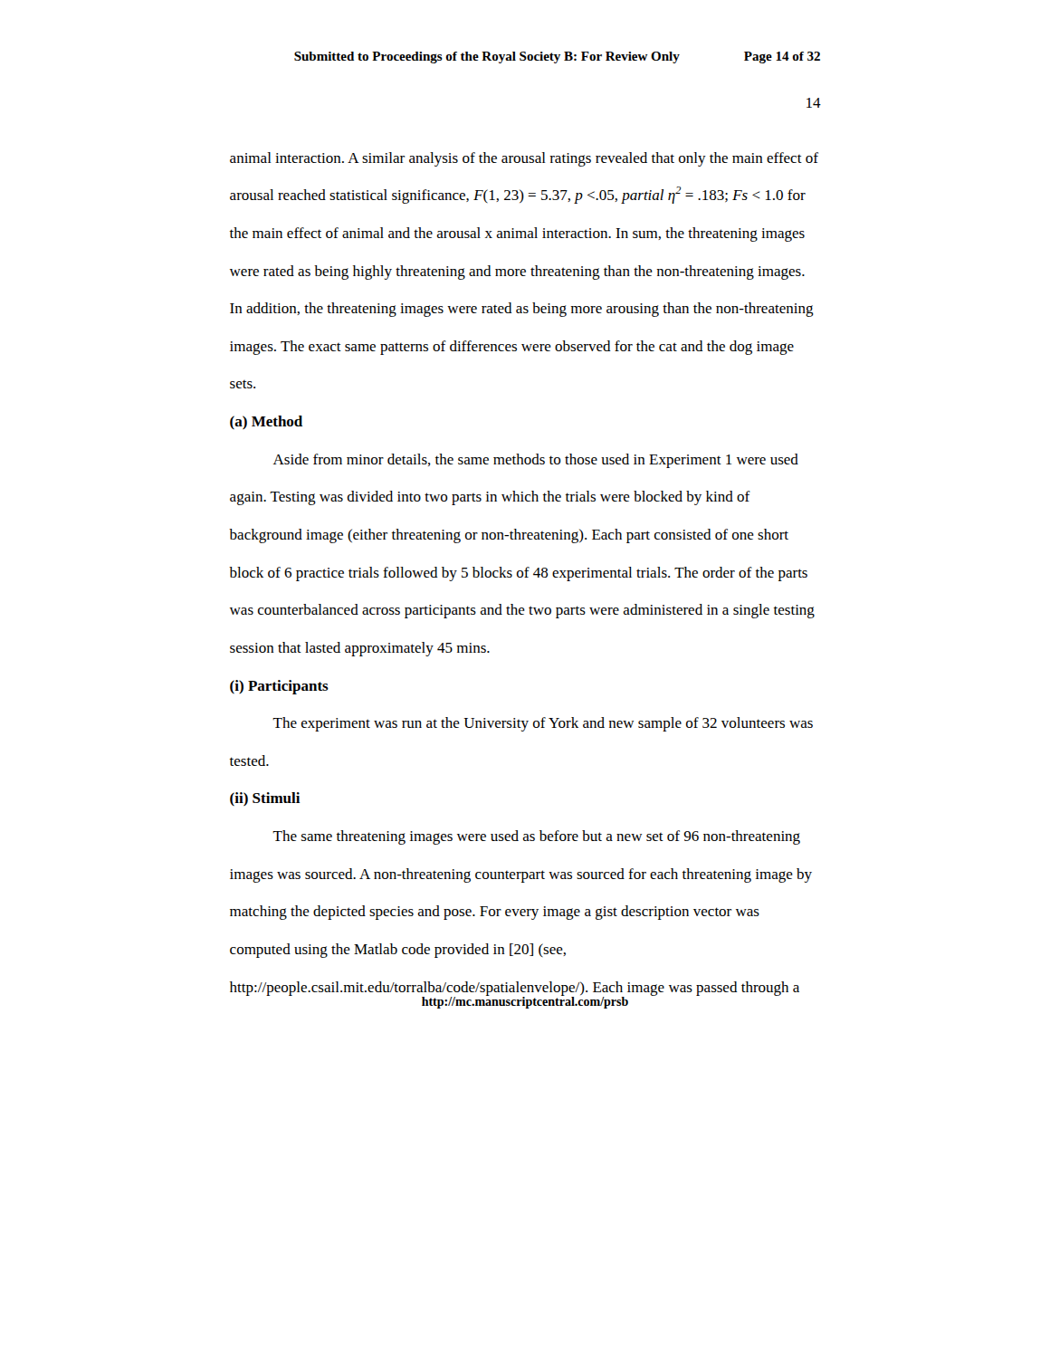Submitted to Proceedings of the Royal Society B: For Review Only
Page 14 of 32
14
animal interaction. A similar analysis of the arousal ratings revealed that only the main effect of arousal reached statistical significance, F(1, 23) = 5.37, p <.05, partial η2 = .183; Fs < 1.0 for the main effect of animal and the arousal x animal interaction. In sum, the threatening images were rated as being highly threatening and more threatening than the non-threatening images. In addition, the threatening images were rated as being more arousing than the non-threatening images. The exact same patterns of differences were observed for the cat and the dog image sets.
(a) Method
Aside from minor details, the same methods to those used in Experiment 1 were used again. Testing was divided into two parts in which the trials were blocked by kind of background image (either threatening or non-threatening). Each part consisted of one short block of 6 practice trials followed by 5 blocks of 48 experimental trials. The order of the parts was counterbalanced across participants and the two parts were administered in a single testing session that lasted approximately 45 mins.
(i) Participants
The experiment was run at the University of York and new sample of 32 volunteers was tested.
(ii) Stimuli
The same threatening images were used as before but a new set of 96 non-threatening images was sourced. A non-threatening counterpart was sourced for each threatening image by matching the depicted species and pose. For every image a gist description vector was computed using the Matlab code provided in [20] (see, http://people.csail.mit.edu/torralba/code/spatialenvelope/). Each image was passed through a
http://mc.manuscriptcentral.com/prsb